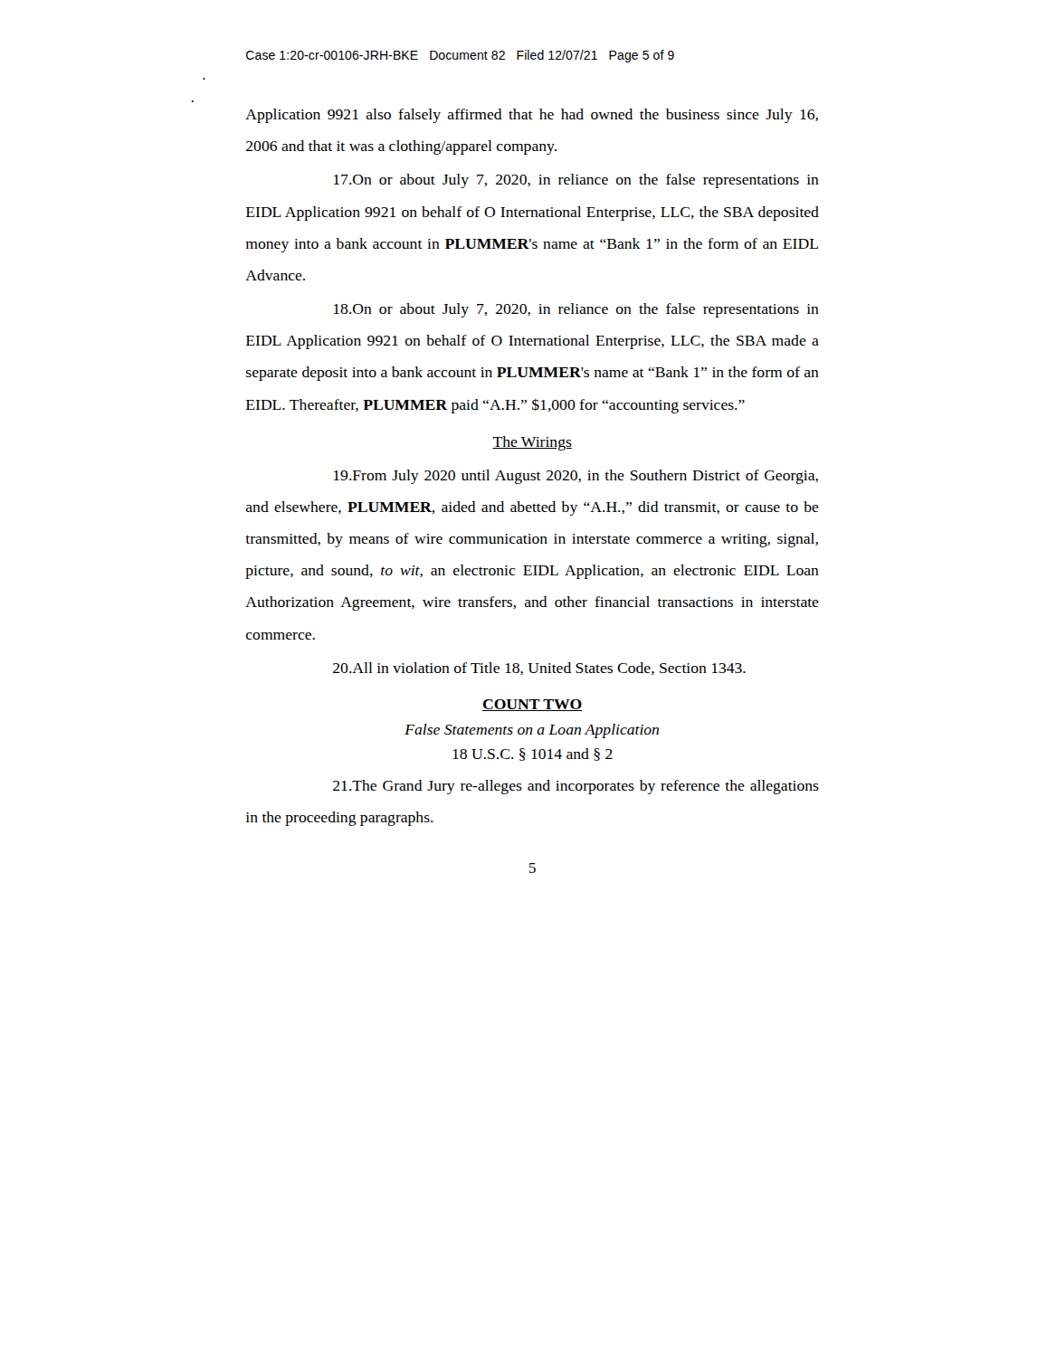. .
Case 1:20-cr-00106-JRH-BKE Document 82 Filed 12/07/21 Page 5 of 9
Application 9921 also falsely affirmed that he had owned the business since July 16, 2006 and that it was a clothing/apparel company.
17. On or about July 7, 2020, in reliance on the false representations in EIDL Application 9921 on behalf of O International Enterprise, LLC, the SBA deposited money into a bank account in PLUMMER's name at “Bank 1” in the form of an EIDL Advance.
18. On or about July 7, 2020, in reliance on the false representations in EIDL Application 9921 on behalf of O International Enterprise, LLC, the SBA made a separate deposit into a bank account in PLUMMER's name at “Bank 1” in the form of an EIDL. Thereafter, PLUMMER paid “A.H.” $1,000 for “accounting services.”
The Wirings
19. From July 2020 until August 2020, in the Southern District of Georgia, and elsewhere, PLUMMER, aided and abetted by “A.H.,” did transmit, or cause to be transmitted, by means of wire communication in interstate commerce a writing, signal, picture, and sound, to wit, an electronic EIDL Application, an electronic EIDL Loan Authorization Agreement, wire transfers, and other financial transactions in interstate commerce.
20. All in violation of Title 18, United States Code, Section 1343.
COUNT TWO False Statements on a Loan Application 18 U.S.C. § 1014 and § 2
21. The Grand Jury re-alleges and incorporates by reference the allegations in the proceeding paragraphs.
5